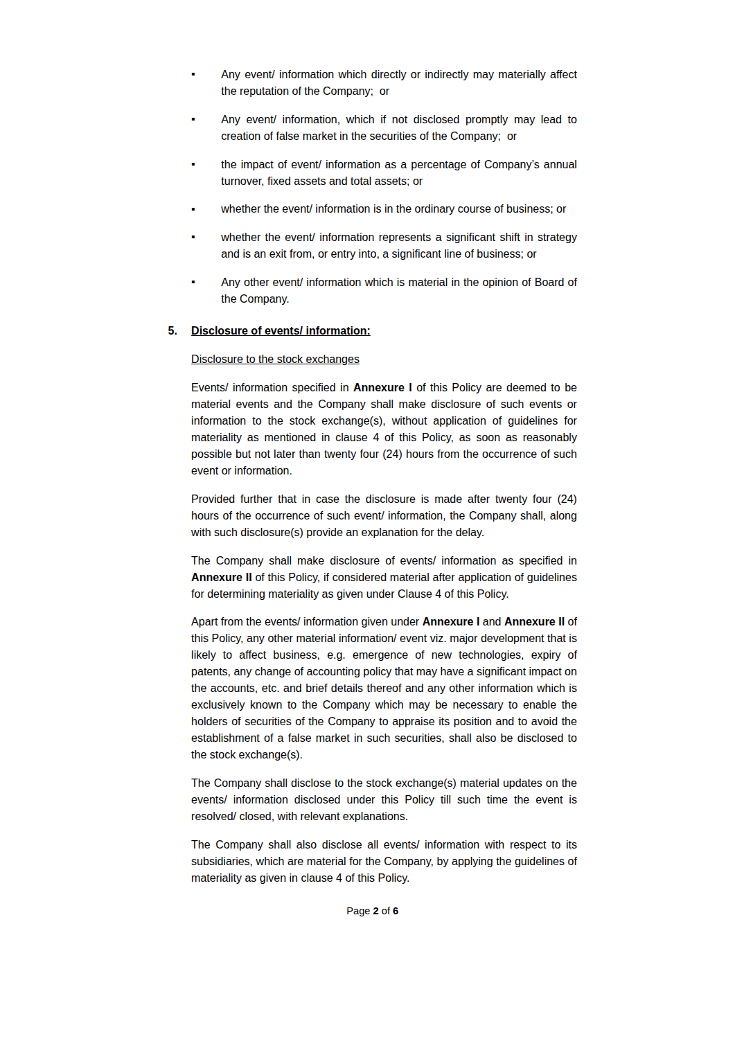Any event/ information which directly or indirectly may materially affect the reputation of the Company; or
Any event/ information, which if not disclosed promptly may lead to creation of false market in the securities of the Company; or
the impact of event/ information as a percentage of Company’s annual turnover, fixed assets and total assets; or
whether the event/ information is in the ordinary course of business; or
whether the event/ information represents a significant shift in strategy and is an exit from, or entry into, a significant line of business; or
Any other event/ information which is material in the opinion of Board of the Company.
5. Disclosure of events/ information:
Disclosure to the stock exchanges
Events/ information specified in Annexure I of this Policy are deemed to be material events and the Company shall make disclosure of such events or information to the stock exchange(s), without application of guidelines for materiality as mentioned in clause 4 of this Policy, as soon as reasonably possible but not later than twenty four (24) hours from the occurrence of such event or information.
Provided further that in case the disclosure is made after twenty four (24) hours of the occurrence of such event/ information, the Company shall, along with such disclosure(s) provide an explanation for the delay.
The Company shall make disclosure of events/ information as specified in Annexure II of this Policy, if considered material after application of guidelines for determining materiality as given under Clause 4 of this Policy.
Apart from the events/ information given under Annexure I and Annexure II of this Policy, any other material information/ event viz. major development that is likely to affect business, e.g. emergence of new technologies, expiry of patents, any change of accounting policy that may have a significant impact on the accounts, etc. and brief details thereof and any other information which is exclusively known to the Company which may be necessary to enable the holders of securities of the Company to appraise its position and to avoid the establishment of a false market in such securities, shall also be disclosed to the stock exchange(s).
The Company shall disclose to the stock exchange(s) material updates on the events/ information disclosed under this Policy till such time the event is resolved/ closed, with relevant explanations.
The Company shall also disclose all events/ information with respect to its subsidiaries, which are material for the Company, by applying the guidelines of materiality as given in clause 4 of this Policy.
Page 2 of 6